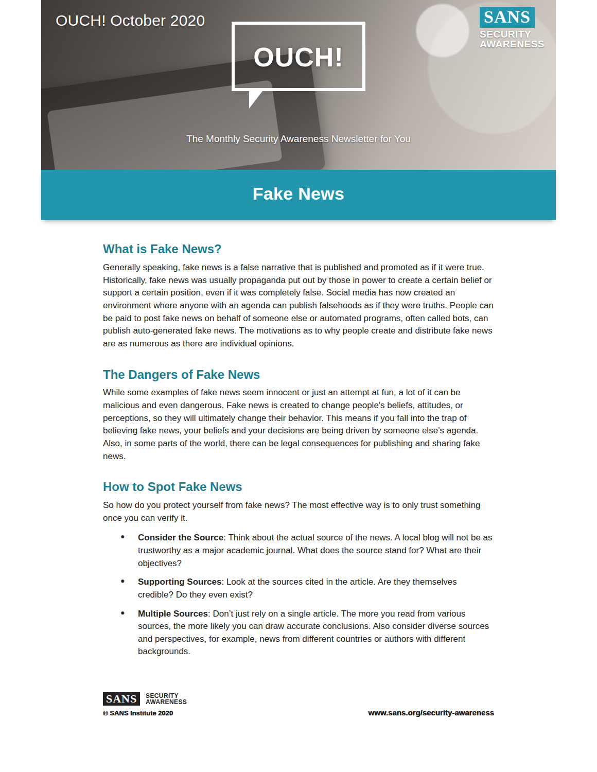OUCH! October 2020
SANS
SECURITY AWARENESS
OUCH!
The Monthly Security Awareness Newsletter for You
Fake News
What is Fake News?
Generally speaking, fake news is a false narrative that is published and promoted as if it were true. Historically, fake news was usually propaganda put out by those in power to create a certain belief or support a certain position, even if it was completely false. Social media has now created an environment where anyone with an agenda can publish falsehoods as if they were truths. People can be paid to post fake news on behalf of someone else or automated programs, often called bots, can publish auto-generated fake news. The motivations as to why people create and distribute fake news are as numerous as there are individual opinions.
The Dangers of Fake News
While some examples of fake news seem innocent or just an attempt at fun, a lot of it can be malicious and even dangerous. Fake news is created to change people's beliefs, attitudes, or perceptions, so they will ultimately change their behavior. This means if you fall into the trap of believing fake news, your beliefs and your decisions are being driven by someone else’s agenda. Also, in some parts of the world, there can be legal consequences for publishing and sharing fake news.
How to Spot Fake News
So how do you protect yourself from fake news? The most effective way is to only trust something once you can verify it.
Consider the Source: Think about the actual source of the news. A local blog will not be as trustworthy as a major academic journal. What does the source stand for? What are their objectives?
Supporting Sources: Look at the sources cited in the article. Are they themselves credible? Do they even exist?
Multiple Sources: Don’t just rely on a single article. The more you read from various sources, the more likely you can draw accurate conclusions. Also consider diverse sources and perspectives, for example, news from different countries or authors with different backgrounds.
SANS SECURITY AWARENESS
© SANS Institute 2020
www.sans.org/security-awareness